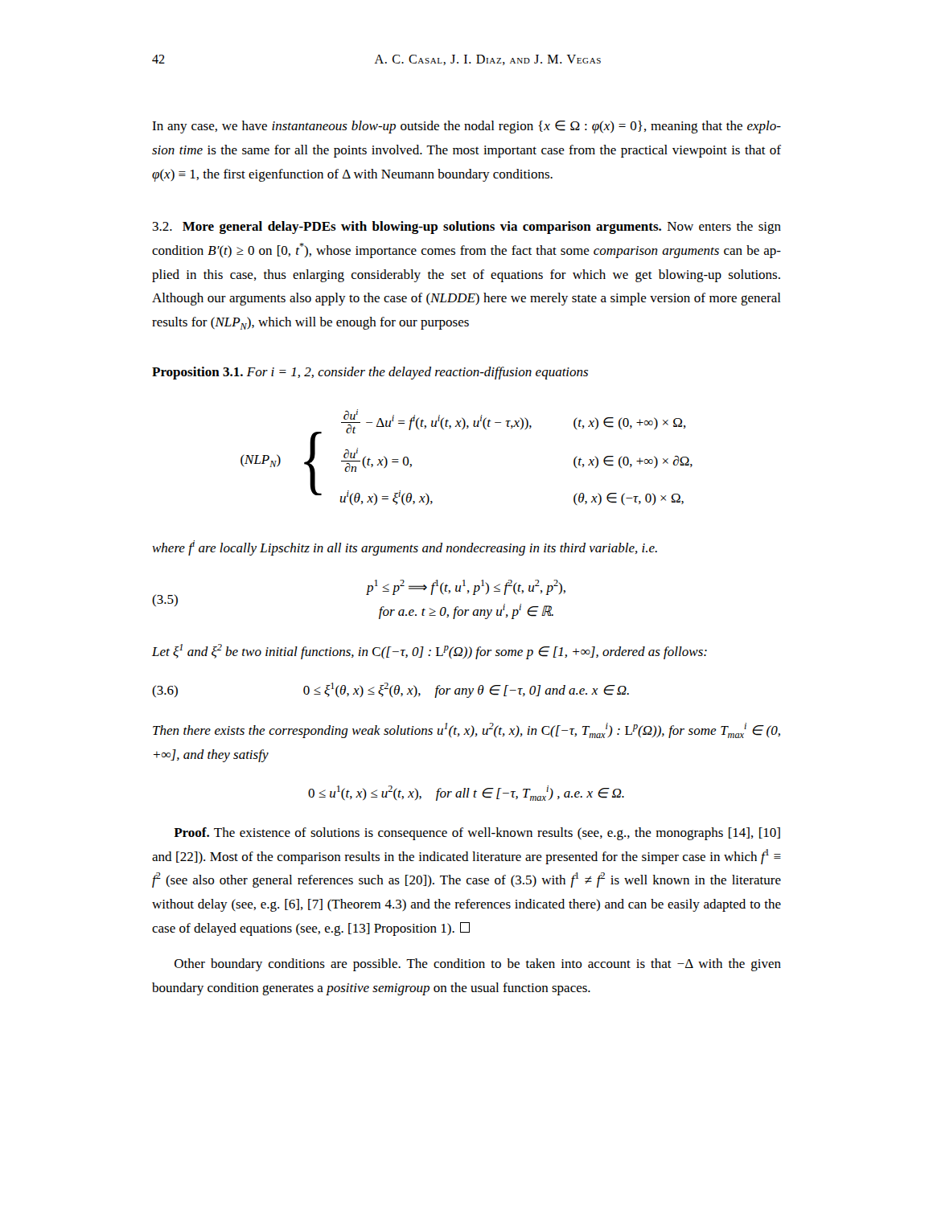42 A. C. Casal, J. I. Diaz, and J. M. Vegas
In any case, we have instantaneous blow-up outside the nodal region {x ∈ Ω : φ(x) = 0}, meaning that the explosion time is the same for all the points involved. The most important case from the practical viewpoint is that of φ(x) ≡ 1, the first eigenfunction of Δ with Neumann boundary conditions.
3.2. More general delay-PDEs with blowing-up solutions via comparison arguments. Now enters the sign condition B′(t) ≥ 0 on [0, t*), whose importance comes from the fact that some comparison arguments can be applied in this case, thus enlarging considerably the set of equations for which we get blowing-up solutions. Although our arguments also apply to the case of (NLDDE) here we merely state a simple version of more general results for (NLPN), which will be enough for our purposes
Proposition 3.1. For i = 1, 2, consider the delayed reaction-diffusion equations
(NLPN) {
| ∂ u i ∂ t − Δ u i = f i ( t , u i ( t , x ), u i ( t − τ , x )), | ( t , x ) ∈ (0, +∞) × Ω, |
| ∂ u i ∂ n ( t , x ) = 0, | ( t , x ) ∈ (0, +∞) × ∂Ω, |
| u i ( θ , x ) = ξ i ( θ , x ), | ( θ , x ) ∈ (− τ , 0) × Ω, |
where fi are locally Lipschitz in all its arguments and nondecreasing in its third variable, i.e.
(3.5) p1 ≤ p2 ⟹ f1(t, u1, p1) ≤ f2(t, u2, p2), for a.e. t ≥ 0, for any ui, pi ∈ ℝ.
Let ξ1 and ξ2 be two initial functions, in C([−τ, 0] : Lp(Ω)) for some p ∈ [1, +∞], ordered as follows:
(3.6) 0 ≤ ξ1(θ, x) ≤ ξ2(θ, x), for any θ ∈ [−τ, 0] and a.e. x ∈ Ω.
Then there exists the corresponding weak solutions u1(t, x), u2(t, x), in C([−τ, Tmaxi) : Lp(Ω)), for some Tmaxi ∈ (0, +∞], and they satisfy
0 ≤ u1(t, x) ≤ u2(t, x), for all t ∈ [−τ, Tmaxi) , a.e. x ∈ Ω.
Proof. The existence of solutions is consequence of well-known results (see, e.g., the monographs [14], [10] and [22]). Most of the comparison results in the indicated literature are presented for the simper case in which f1 ≡ f2 (see also other general references such as [20]). The case of (3.5) with f1 ≠ f2 is well known in the literature without delay (see, e.g. [6], [7] (Theorem 4.3) and the references indicated there) and can be easily adapted to the case of delayed equations (see, e.g. [13] Proposition 1).
Other boundary conditions are possible. The condition to be taken into account is that −Δ with the given boundary condition generates a positive semigroup on the usual function spaces.